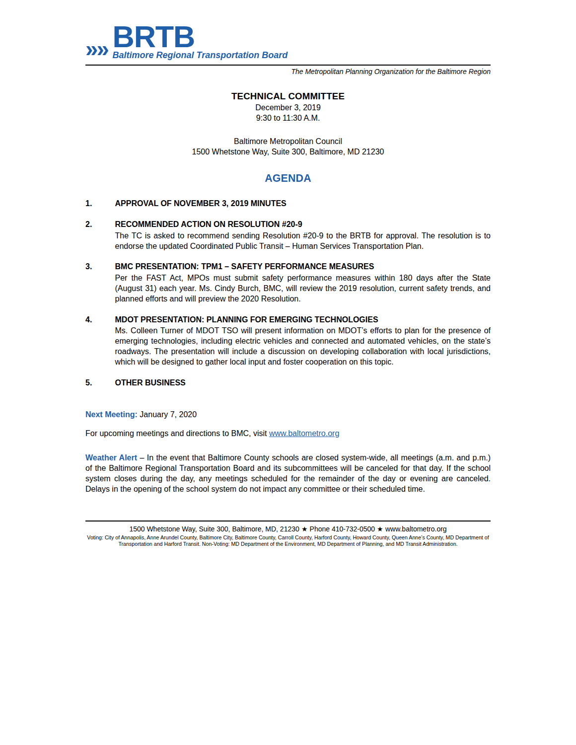»»
BRTB
Baltimore Regional Transportation Board
The Metropolitan Planning Organization for the Baltimore Region
TECHNICAL COMMITTEE
December 3, 2019
9:30 to 11:30 A.M.
Baltimore Metropolitan Council
1500 Whetstone Way, Suite 300, Baltimore, MD 21230
AGENDA
Approval of November 3, 2019 Minutes
Recommended Action on Resolution #20-9
The TC is asked to recommend sending Resolution #20-9 to the BRTB for approval. The resolution is to endorse the updated Coordinated Public Transit – Human Services Transportation Plan.
BMC Presentation: TPM1 – Safety Performance Measures
Per the FAST Act, MPOs must submit safety performance measures within 180 days after the State (August 31) each year. Ms. Cindy Burch, BMC, will review the 2019 resolution, current safety trends, and planned efforts and will preview the 2020 Resolution.
MDOT Presentation: Planning for Emerging Technologies
Ms. Colleen Turner of MDOT TSO will present information on MDOT’s efforts to plan for the presence of emerging technologies, including electric vehicles and connected and automated vehicles, on the state’s roadways. The presentation will include a discussion on developing collaboration with local jurisdictions, which will be designed to gather local input and foster cooperation on this topic.
Other Business
Next Meeting: January 7, 2020
For upcoming meetings and directions to BMC, visit www.baltometro.org
Weather Alert – In the event that Baltimore County schools are closed system-wide, all meetings (a.m. and p.m.) of the Baltimore Regional Transportation Board and its subcommittees will be canceled for that day. If the school system closes during the day, any meetings scheduled for the remainder of the day or evening are canceled. Delays in the opening of the school system do not impact any committee or their scheduled time.
1500 Whetstone Way, Suite 300, Baltimore, MD, 21230 ★ Phone 410-732-0500 ★ www.baltometro.org
Voting: City of Annapolis, Anne Arundel County, Baltimore City, Baltimore County, Carroll County, Harford County, Howard County, Queen Anne’s County, MD Department of Transportation and Harford Transit. Non-Voting: MD Department of the Environment, MD Department of Planning, and MD Transit Administration.